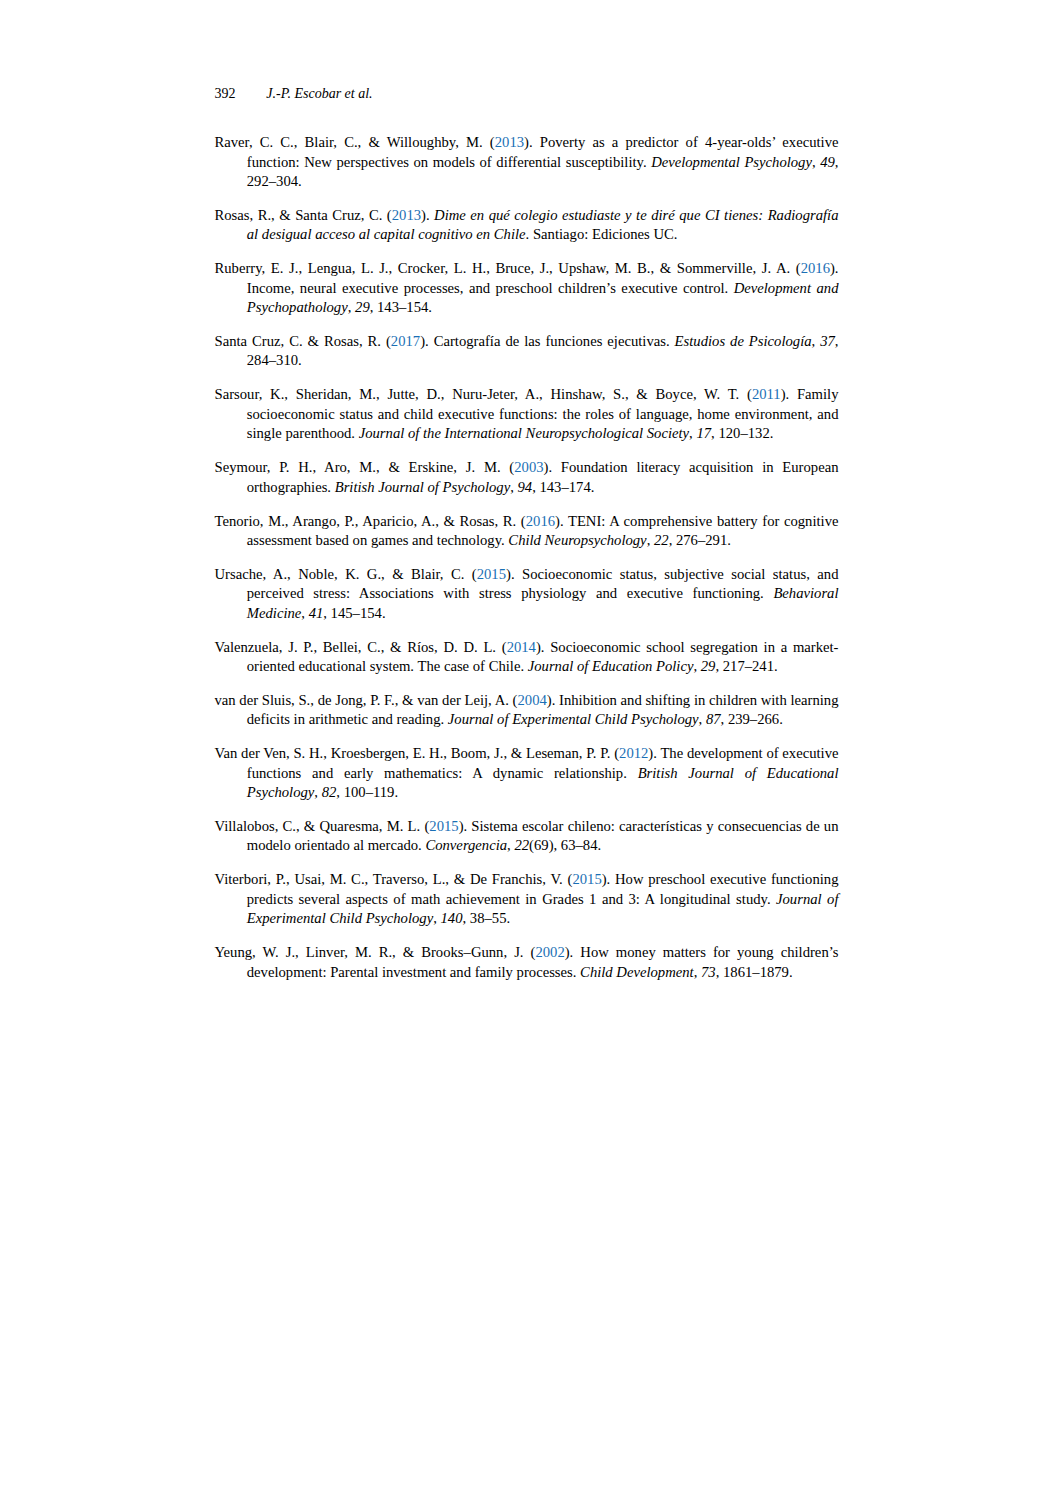392 J.-P. Escobar et al.
Raver, C. C., Blair, C., & Willoughby, M. (2013). Poverty as a predictor of 4-year-olds’ executive function: New perspectives on models of differential susceptibility. Developmental Psychology, 49, 292–304.
Rosas, R., & Santa Cruz, C. (2013). Dime en qué colegio estudiaste y te diré que CI tienes: Radiografía al desigual acceso al capital cognitivo en Chile. Santiago: Ediciones UC.
Ruberry, E. J., Lengua, L. J., Crocker, L. H., Bruce, J., Upshaw, M. B., & Sommerville, J. A. (2016). Income, neural executive processes, and preschool children’s executive control. Development and Psychopathology, 29, 143–154.
Santa Cruz, C. & Rosas, R. (2017). Cartografía de las funciones ejecutivas. Estudios de Psicología, 37, 284–310.
Sarsour, K., Sheridan, M., Jutte, D., Nuru-Jeter, A., Hinshaw, S., & Boyce, W. T. (2011). Family socioeconomic status and child executive functions: the roles of language, home environment, and single parenthood. Journal of the International Neuropsychological Society, 17, 120–132.
Seymour, P. H., Aro, M., & Erskine, J. M. (2003). Foundation literacy acquisition in European orthographies. British Journal of Psychology, 94, 143–174.
Tenorio, M., Arango, P., Aparicio, A., & Rosas, R. (2016). TENI: A comprehensive battery for cognitive assessment based on games and technology. Child Neuropsychology, 22, 276–291.
Ursache, A., Noble, K. G., & Blair, C. (2015). Socioeconomic status, subjective social status, and perceived stress: Associations with stress physiology and executive functioning. Behavioral Medicine, 41, 145–154.
Valenzuela, J. P., Bellei, C., & Ríos, D. D. L. (2014). Socioeconomic school segregation in a market-oriented educational system. The case of Chile. Journal of Education Policy, 29, 217–241.
van der Sluis, S., de Jong, P. F., & van der Leij, A. (2004). Inhibition and shifting in children with learning deficits in arithmetic and reading. Journal of Experimental Child Psychology, 87, 239–266.
Van der Ven, S. H., Kroesbergen, E. H., Boom, J., & Leseman, P. P. (2012). The development of executive functions and early mathematics: A dynamic relationship. British Journal of Educational Psychology, 82, 100–119.
Villalobos, C., & Quaresma, M. L. (2015). Sistema escolar chileno: características y consecuencias de un modelo orientado al mercado. Convergencia, 22(69), 63–84.
Viterbori, P., Usai, M. C., Traverso, L., & De Franchis, V. (2015). How preschool executive functioning predicts several aspects of math achievement in Grades 1 and 3: A longitudinal study. Journal of Experimental Child Psychology, 140, 38–55.
Yeung, W. J., Linver, M. R., & Brooks–Gunn, J. (2002). How money matters for young children’s development: Parental investment and family processes. Child Development, 73, 1861–1879.